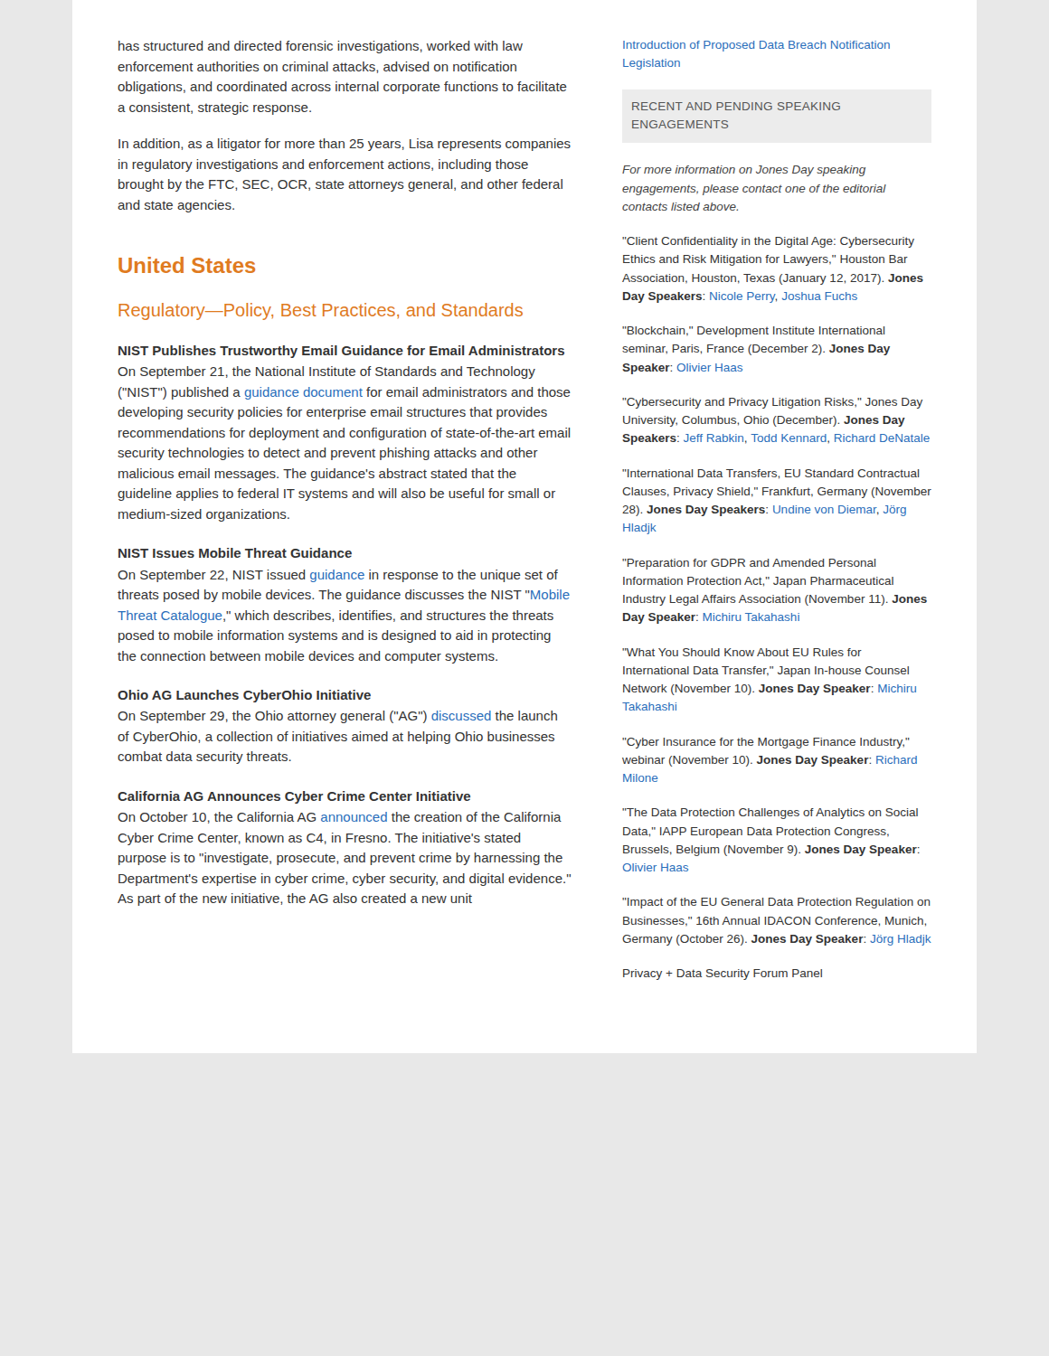has structured and directed forensic investigations, worked with law enforcement authorities on criminal attacks, advised on notification obligations, and coordinated across internal corporate functions to facilitate a consistent, strategic response.
In addition, as a litigator for more than 25 years, Lisa represents companies in regulatory investigations and enforcement actions, including those brought by the FTC, SEC, OCR, state attorneys general, and other federal and state agencies.
United States
Regulatory—Policy, Best Practices, and Standards
NIST Publishes Trustworthy Email Guidance for Email Administrators
On September 21, the National Institute of Standards and Technology ("NIST") published a guidance document for email administrators and those developing security policies for enterprise email structures that provides recommendations for deployment and configuration of state-of-the-art email security technologies to detect and prevent phishing attacks and other malicious email messages. The guidance's abstract stated that the guideline applies to federal IT systems and will also be useful for small or medium-sized organizations.
NIST Issues Mobile Threat Guidance
On September 22, NIST issued guidance in response to the unique set of threats posed by mobile devices. The guidance discusses the NIST "Mobile Threat Catalogue," which describes, identifies, and structures the threats posed to mobile information systems and is designed to aid in protecting the connection between mobile devices and computer systems.
Ohio AG Launches CyberOhio Initiative
On September 29, the Ohio attorney general ("AG") discussed the launch of CyberOhio, a collection of initiatives aimed at helping Ohio businesses combat data security threats.
California AG Announces Cyber Crime Center Initiative
On October 10, the California AG announced the creation of the California Cyber Crime Center, known as C4, in Fresno. The initiative's stated purpose is to "investigate, prosecute, and prevent crime by harnessing the Department's expertise in cyber crime, cyber security, and digital evidence." As part of the new initiative, the AG also created a new unit
Introduction of Proposed Data Breach Notification Legislation
RECENT AND PENDING SPEAKING ENGAGEMENTS
For more information on Jones Day speaking engagements, please contact one of the editorial contacts listed above.
"Client Confidentiality in the Digital Age: Cybersecurity Ethics and Risk Mitigation for Lawyers," Houston Bar Association, Houston, Texas (January 12, 2017). Jones Day Speakers: Nicole Perry, Joshua Fuchs
"Blockchain," Development Institute International seminar, Paris, France (December 2). Jones Day Speaker: Olivier Haas
"Cybersecurity and Privacy Litigation Risks," Jones Day University, Columbus, Ohio (December). Jones Day Speakers: Jeff Rabkin, Todd Kennard, Richard DeNatale
"International Data Transfers, EU Standard Contractual Clauses, Privacy Shield," Frankfurt, Germany (November 28). Jones Day Speakers: Undine von Diemar, Jörg Hladjk
"Preparation for GDPR and Amended Personal Information Protection Act," Japan Pharmaceutical Industry Legal Affairs Association (November 11). Jones Day Speaker: Michiru Takahashi
"What You Should Know About EU Rules for International Data Transfer," Japan In-house Counsel Network (November 10). Jones Day Speaker: Michiru Takahashi
"Cyber Insurance for the Mortgage Finance Industry," webinar (November 10). Jones Day Speaker: Richard Milone
"The Data Protection Challenges of Analytics on Social Data," IAPP European Data Protection Congress, Brussels, Belgium (November 9). Jones Day Speaker: Olivier Haas
"Impact of the EU General Data Protection Regulation on Businesses," 16th Annual IDACON Conference, Munich, Germany (October 26). Jones Day Speaker: Jörg Hladjk
Privacy + Data Security Forum Panel